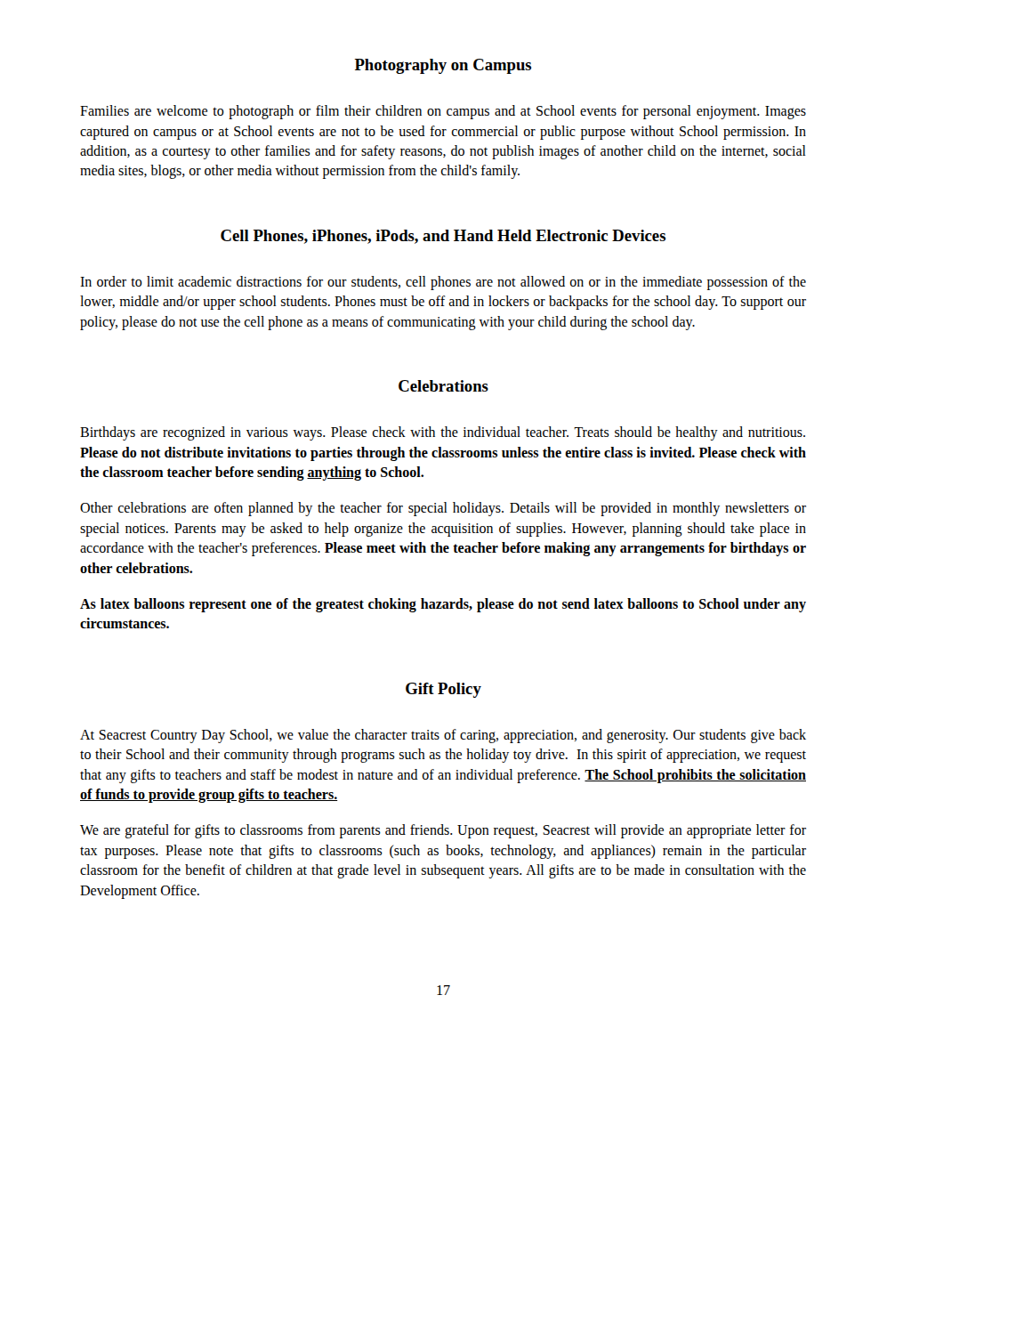Photography on Campus
Families are welcome to photograph or film their children on campus and at School events for personal enjoyment. Images captured on campus or at School events are not to be used for commercial or public purpose without School permission. In addition, as a courtesy to other families and for safety reasons, do not publish images of another child on the internet, social media sites, blogs, or other media without permission from the child's family.
Cell Phones, iPhones, iPods, and Hand Held Electronic Devices
In order to limit academic distractions for our students, cell phones are not allowed on or in the immediate possession of the lower, middle and/or upper school students. Phones must be off and in lockers or backpacks for the school day. To support our policy, please do not use the cell phone as a means of communicating with your child during the school day.
Celebrations
Birthdays are recognized in various ways. Please check with the individual teacher. Treats should be healthy and nutritious. Please do not distribute invitations to parties through the classrooms unless the entire class is invited. Please check with the classroom teacher before sending anything to School.
Other celebrations are often planned by the teacher for special holidays. Details will be provided in monthly newsletters or special notices. Parents may be asked to help organize the acquisition of supplies. However, planning should take place in accordance with the teacher's preferences. Please meet with the teacher before making any arrangements for birthdays or other celebrations.
As latex balloons represent one of the greatest choking hazards, please do not send latex balloons to School under any circumstances.
Gift Policy
At Seacrest Country Day School, we value the character traits of caring, appreciation, and generosity. Our students give back to their School and their community through programs such as the holiday toy drive. In this spirit of appreciation, we request that any gifts to teachers and staff be modest in nature and of an individual preference. The School prohibits the solicitation of funds to provide group gifts to teachers.
We are grateful for gifts to classrooms from parents and friends. Upon request, Seacrest will provide an appropriate letter for tax purposes. Please note that gifts to classrooms (such as books, technology, and appliances) remain in the particular classroom for the benefit of children at that grade level in subsequent years. All gifts are to be made in consultation with the Development Office.
17